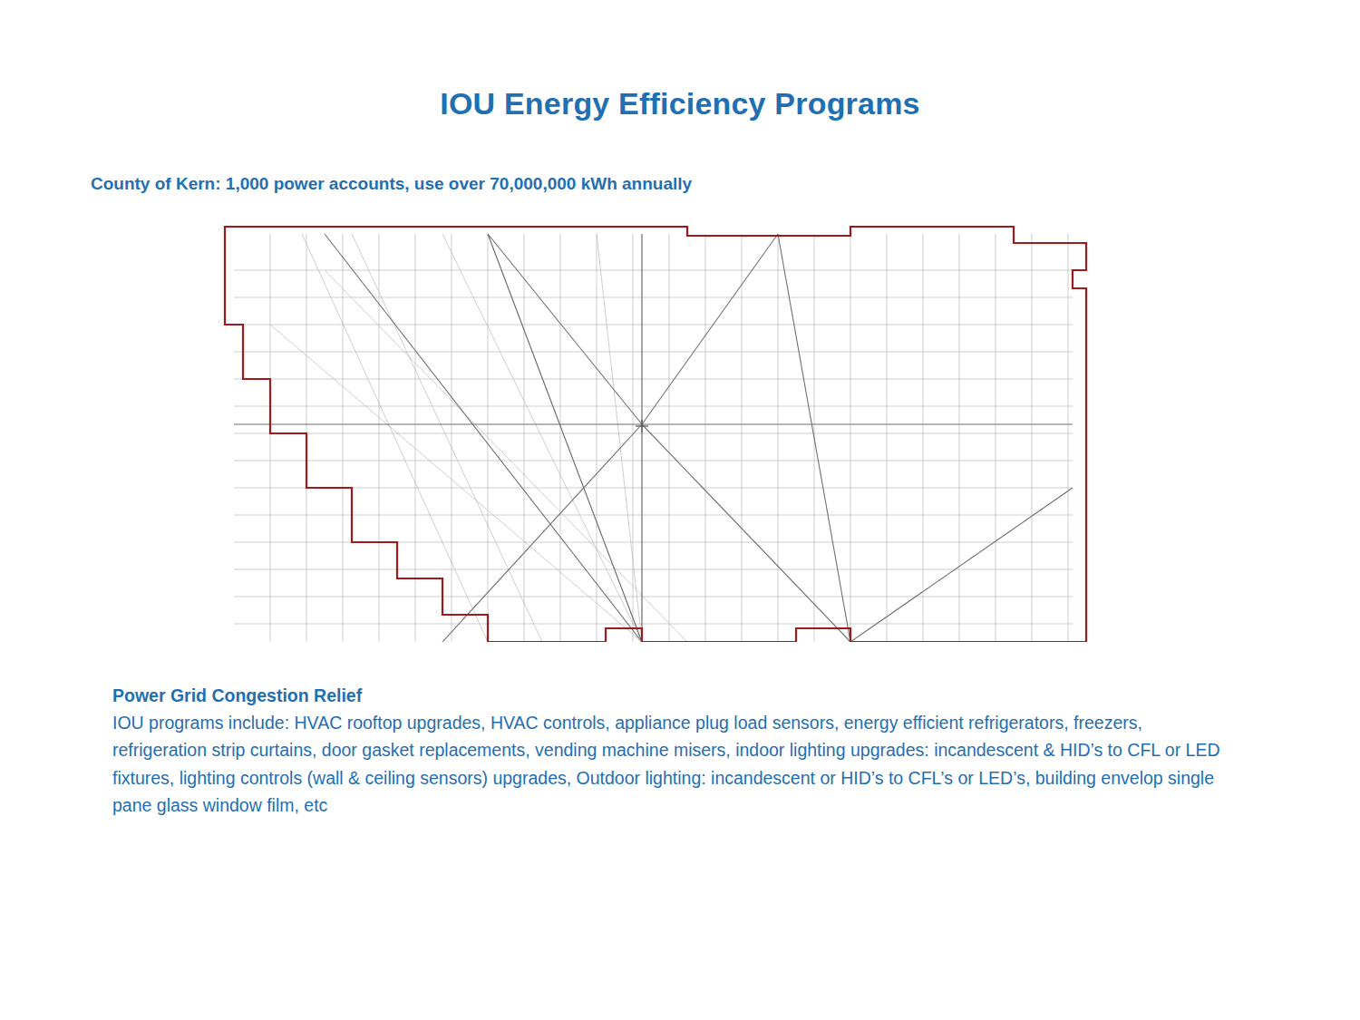IOU Energy Efficiency Programs
County of Kern: 1,000 power accounts, use over 70,000,000 kWh annually
Power Grid Congestion Relief IOU programs include: HVAC rooftop upgrades, HVAC controls, appliance plug load sensors, energy efficient refrigerators, freezers, refrigeration strip curtains, door gasket replacements, vending machine misers, indoor lighting upgrades: incandescent & HID’s to CFL or LED fixtures, lighting controls (wall & ceiling sensors) upgrades, Outdoor lighting: incandescent or HID’s to CFL’s or LED’s, building envelop single pane glass window film, etc